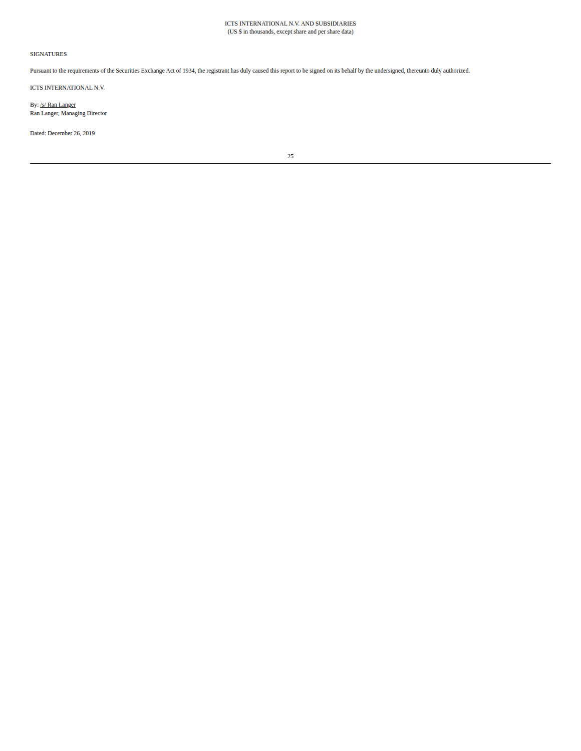ICTS INTERNATIONAL N.V. AND SUBSIDIARIES
(US $ in thousands, except share and per share data)
SIGNATURES
Pursuant to the requirements of the Securities Exchange Act of 1934, the registrant has duly caused this report to be signed on its behalf by the undersigned, thereunto duly authorized.
ICTS INTERNATIONAL N.V.
By: /s/ Ran Langer
Ran Langer, Managing Director
Dated: December 26, 2019
25